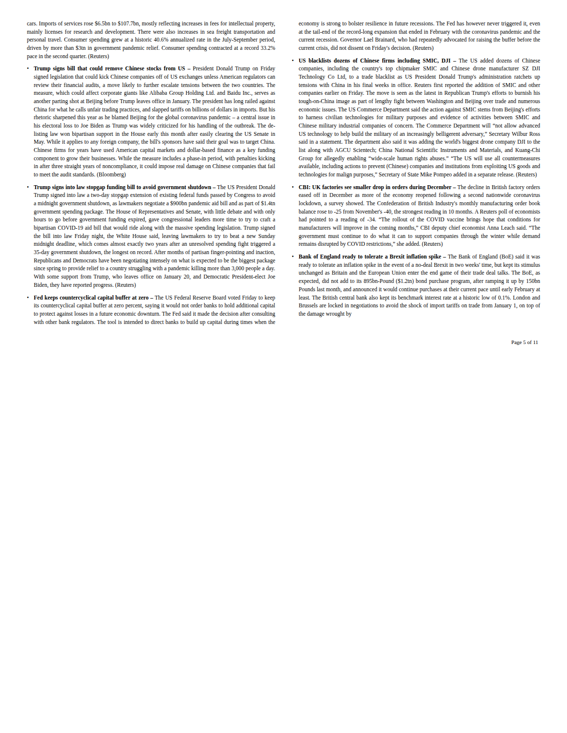cars. Imports of services rose $6.5bn to $107.7bn, mostly reflecting increases in fees for intellectual property, mainly licenses for research and development. There were also increases in sea freight transportation and personal travel. Consumer spending grew at a historic 40.6% annualized rate in the July-September period, driven by more than $3tn in government pandemic relief. Consumer spending contracted at a record 33.2% pace in the second quarter. (Reuters)
Trump signs bill that could remove Chinese stocks from US – President Donald Trump on Friday signed legislation that could kick Chinese companies off of US exchanges unless American regulators can review their financial audits, a move likely to further escalate tensions between the two countries. The measure, which could affect corporate giants like Alibaba Group Holding Ltd. and Baidu Inc., serves as another parting shot at Beijing before Trump leaves office in January. The president has long railed against China for what he calls unfair trading practices, and slapped tariffs on billions of dollars in imports. But his rhetoric sharpened this year as he blamed Beijing for the global coronavirus pandemic – a central issue in his electoral loss to Joe Biden as Trump was widely criticized for his handling of the outbreak. The de-listing law won bipartisan support in the House early this month after easily clearing the US Senate in May. While it applies to any foreign company, the bill's sponsors have said their goal was to target China. Chinese firms for years have used American capital markets and dollar-based finance as a key funding component to grow their businesses. While the measure includes a phase-in period, with penalties kicking in after three straight years of noncompliance, it could impose real damage on Chinese companies that fail to meet the audit standards. (Bloomberg)
Trump signs into law stopgap funding bill to avoid government shutdown – The US President Donald Trump signed into law a two-day stopgap extension of existing federal funds passed by Congress to avoid a midnight government shutdown, as lawmakers negotiate a $900bn pandemic aid bill and as part of $1.4tn government spending package. The House of Representatives and Senate, with little debate and with only hours to go before government funding expired, gave congressional leaders more time to try to craft a bipartisan COVID-19 aid bill that would ride along with the massive spending legislation. Trump signed the bill into law Friday night, the White House said, leaving lawmakers to try to beat a new Sunday midnight deadline, which comes almost exactly two years after an unresolved spending fight triggered a 35-day government shutdown, the longest on record. After months of partisan finger-pointing and inaction, Republicans and Democrats have been negotiating intensely on what is expected to be the biggest package since spring to provide relief to a country struggling with a pandemic killing more than 3,000 people a day. With some support from Trump, who leaves office on January 20, and Democratic President-elect Joe Biden, they have reported progress. (Reuters)
Fed keeps countercyclical capital buffer at zero – The US Federal Reserve Board voted Friday to keep its countercyclical capital buffer at zero percent, saying it would not order banks to hold additional capital to protect against losses in a future economic downturn. The Fed said it made the decision after consulting with other bank regulators. The tool is intended to direct banks to build up capital during times when the economy is strong to bolster resilience in future recessions. The Fed has however never triggered it, even at the tail-end of the record-long expansion that ended in February with the coronavirus pandemic and the current recession. Governor Lael Brainard, who had repeatedly advocated for raising the buffer before the current crisis, did not dissent on Friday's decision. (Reuters)
US blacklists dozens of Chinese firms including SMIC, DJI – The US added dozens of Chinese companies, including the country's top chipmaker SMIC and Chinese drone manufacturer SZ DJI Technology Co Ltd, to a trade blacklist as US President Donald Trump's administration ratchets up tensions with China in his final weeks in office. Reuters first reported the addition of SMIC and other companies earlier on Friday. The move is seen as the latest in Republican Trump's efforts to burnish his tough-on-China image as part of lengthy fight between Washington and Beijing over trade and numerous economic issues. The US Commerce Department said the action against SMIC stems from Beijing's efforts to harness civilian technologies for military purposes and evidence of activities between SMIC and Chinese military industrial companies of concern. The Commerce Department will “not allow advanced US technology to help build the military of an increasingly belligerent adversary,” Secretary Wilbur Ross said in a statement. The department also said it was adding the world's biggest drone company DJI to the list along with AGCU Scientech; China National Scientific Instruments and Materials, and Kuang-Chi Group for allegedly enabling “wide-scale human rights abuses.” “The US will use all countermeasures available, including actions to prevent (Chinese) companies and institutions from exploiting US goods and technologies for malign purposes,” Secretary of State Mike Pompeo added in a separate release. (Reuters)
CBI: UK factories see smaller drop in orders during December – The decline in British factory orders eased off in December as more of the economy reopened following a second nationwide coronavirus lockdown, a survey showed. The Confederation of British Industry's monthly manufacturing order book balance rose to -25 from November's -40, the strongest reading in 10 months. A Reuters poll of economists had pointed to a reading of -34. “The rollout of the COVID vaccine brings hope that conditions for manufacturers will improve in the coming months,” CBI deputy chief economist Anna Leach said. “The government must continue to do what it can to support companies through the winter while demand remains disrupted by COVID restrictions,” she added. (Reuters)
Bank of England ready to tolerate a Brexit inflation spike – The Bank of England (BoE) said it was ready to tolerate an inflation spike in the event of a no-deal Brexit in two weeks' time, but kept its stimulus unchanged as Britain and the European Union enter the end game of their trade deal talks. The BoE, as expected, did not add to its 895bn-Pound ($1.2tn) bond purchase program, after ramping it up by 150bn Pounds last month, and announced it would continue purchases at their current pace until early February at least. The British central bank also kept its benchmark interest rate at a historic low of 0.1%. London and Brussels are locked in negotiations to avoid the shock of import tariffs on trade from January 1, on top of the damage wrought by
Page 5 of 11